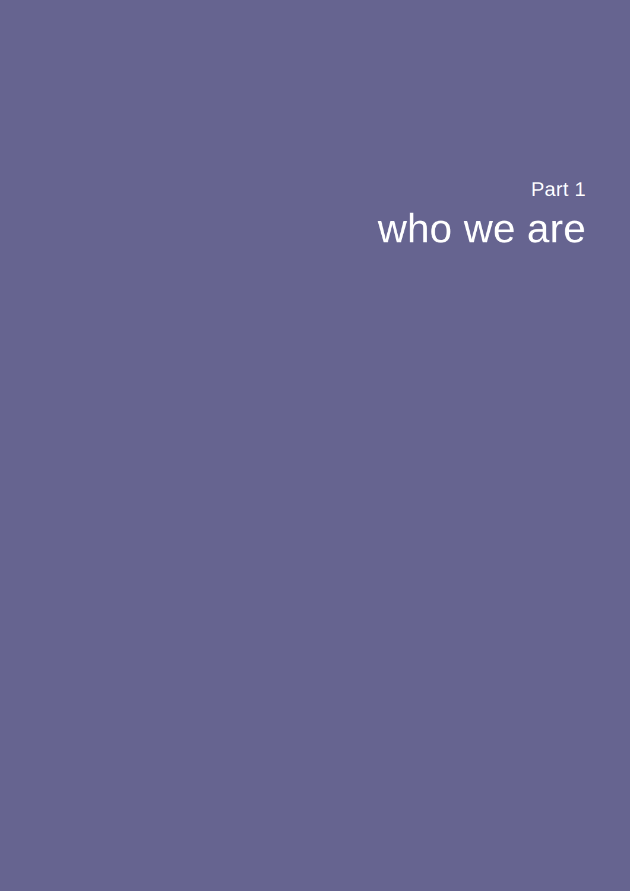Part 1
who we are